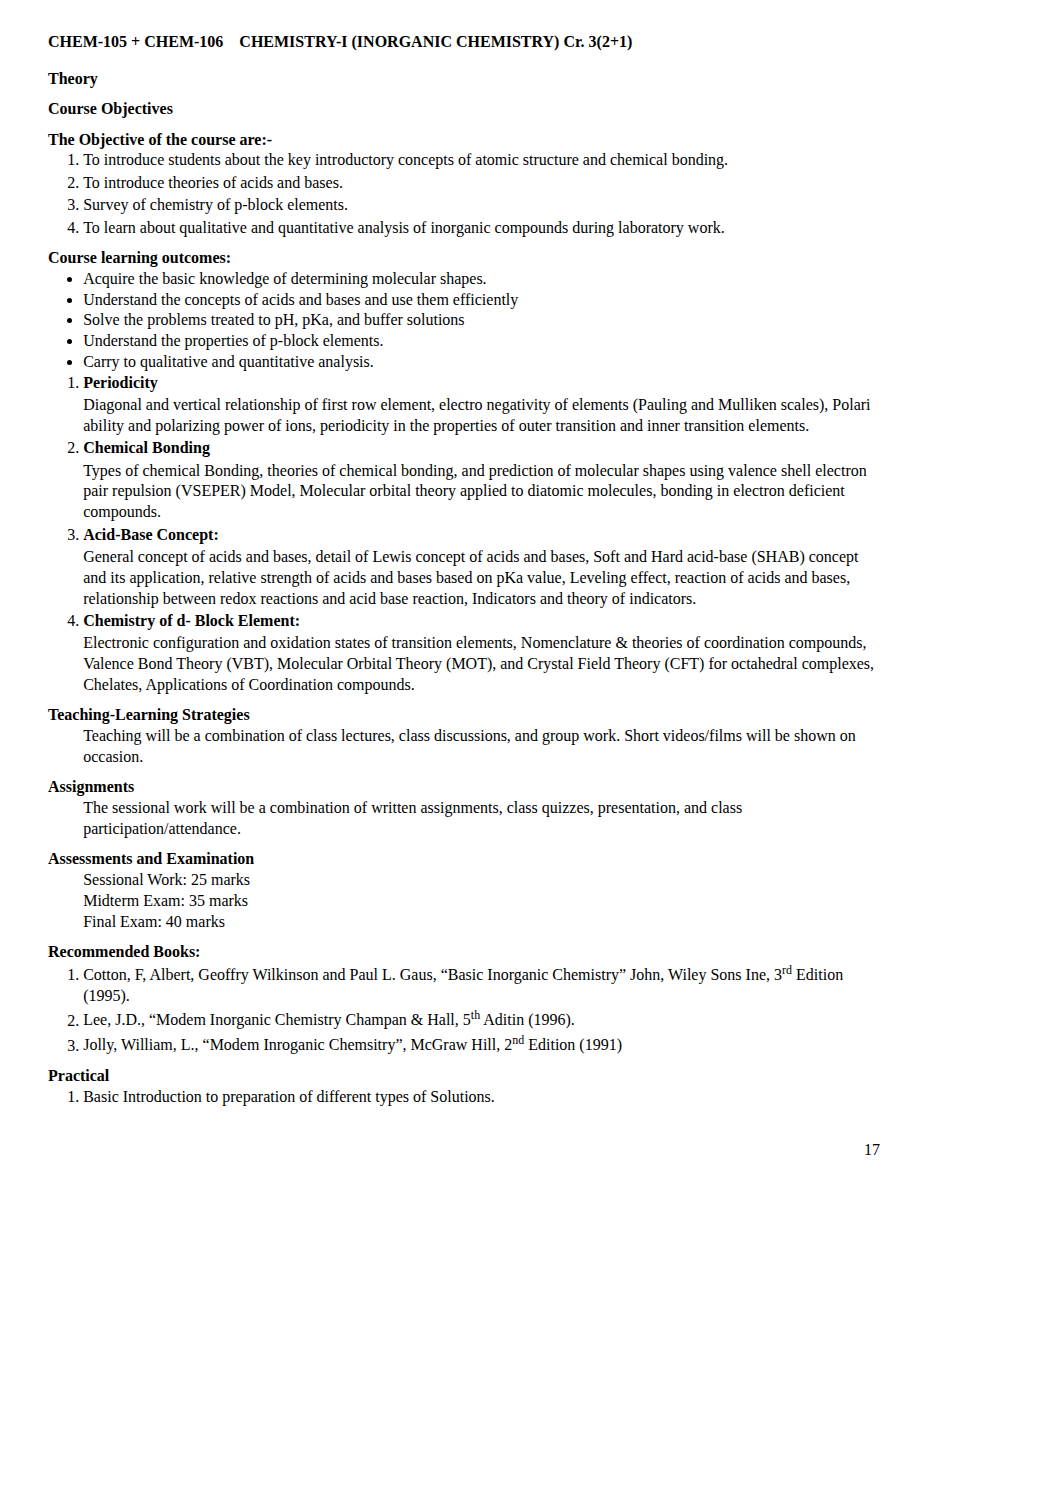CHEM-105 + CHEM-106 CHEMISTRY-I (INORGANIC CHEMISTRY) Cr. 3(2+1)
Theory
Course Objectives
The Objective of the course are:-
To introduce students about the key introductory concepts of atomic structure and chemical bonding.
To introduce theories of acids and bases.
Survey of chemistry of p-block elements.
To learn about qualitative and quantitative analysis of inorganic compounds during laboratory work.
Course learning outcomes:
Acquire the basic knowledge of determining molecular shapes.
Understand the concepts of acids and bases and use them efficiently
Solve the problems treated to pH, pKa, and buffer solutions
Understand the properties of p-block elements.
Carry to qualitative and quantitative analysis.
Periodicity
Diagonal and vertical relationship of first row element, electro negativity of elements (Pauling and Mulliken scales), Polari ability and polarizing power of ions, periodicity in the properties of outer transition and inner transition elements.
Chemical Bonding
Types of chemical Bonding, theories of chemical bonding, and prediction of molecular shapes using valence shell electron pair repulsion (VSEPER) Model, Molecular orbital theory applied to diatomic molecules, bonding in electron deficient compounds.
Acid-Base Concept:
General concept of acids and bases, detail of Lewis concept of acids and bases, Soft and Hard acid-base (SHAB) concept and its application, relative strength of acids and bases based on pKa value, Leveling effect, reaction of acids and bases, relationship between redox reactions and acid base reaction, Indicators and theory of indicators.
Chemistry of d- Block Element:
Electronic configuration and oxidation states of transition elements, Nomenclature & theories of coordination compounds, Valence Bond Theory (VBT), Molecular Orbital Theory (MOT), and Crystal Field Theory (CFT) for octahedral complexes, Chelates, Applications of Coordination compounds.
Teaching-Learning Strategies
Teaching will be a combination of class lectures, class discussions, and group work. Short videos/films will be shown on occasion.
Assignments
The sessional work will be a combination of written assignments, class quizzes, presentation, and class participation/attendance.
Assessments and Examination
Sessional Work: 25 marks
Midterm Exam: 35 marks
Final Exam: 40 marks
Recommended Books:
Cotton, F, Albert, Geoffry Wilkinson and Paul L. Gaus, “Basic Inorganic Chemistry” John, Wiley Sons Ine, 3rd Edition (1995).
Lee, J.D., “Modem Inorganic Chemistry Champan & Hall, 5th Aditin (1996).
Jolly, William, L., “Modem Inroganic Chemsitry”, McGraw Hill, 2nd Edition (1991)
Practical
Basic Introduction to preparation of different types of Solutions.
17